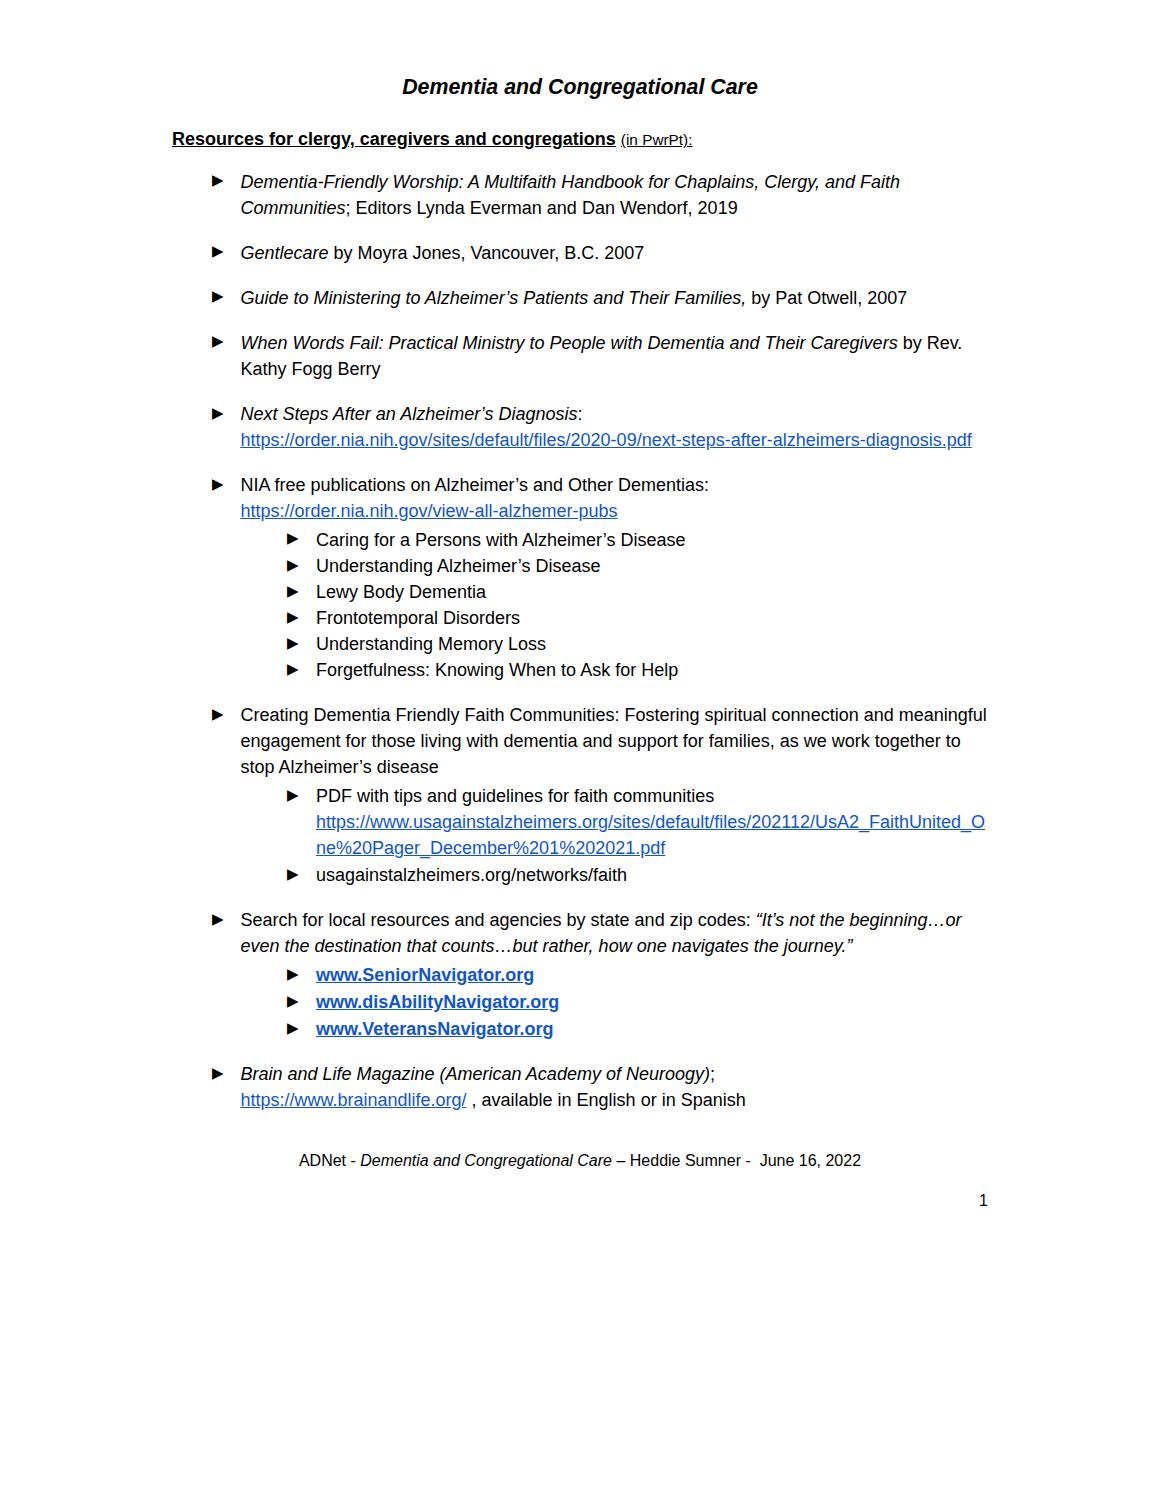Dementia and Congregational Care
Resources for clergy, caregivers and congregations (in PwrPt):
Dementia-Friendly Worship: A Multifaith Handbook for Chaplains, Clergy, and Faith Communities; Editors Lynda Everman and Dan Wendorf, 2019
Gentlecare by Moyra Jones, Vancouver, B.C. 2007
Guide to Ministering to Alzheimer’s Patients and Their Families, by Pat Otwell, 2007
When Words Fail: Practical Ministry to People with Dementia and Their Caregivers by Rev. Kathy Fogg Berry
Next Steps After an Alzheimer’s Diagnosis:
https://order.nia.nih.gov/sites/default/files/2020-09/next-steps-after-alzheimers-diagnosis.pdf
NIA free publications on Alzheimer’s and Other Dementias:
https://order.nia.nih.gov/view-all-alzhemer-pubs
Caring for a Persons with Alzheimer’s Disease
Understanding Alzheimer’s Disease
Lewy Body Dementia
Frontotemporal Disorders
Understanding Memory Loss
Forgetfulness: Knowing When to Ask for Help
Creating Dementia Friendly Faith Communities: Fostering spiritual connection and meaningful engagement for those living with dementia and support for families, as we work together to stop Alzheimer’s disease
PDF with tips and guidelines for faith communities
https://www.usagainstalzheimers.org/sites/default/files/202112/UsA2_FaithUnited_One%20Pager_December%201%202021.pdf
usagainstalzheimers.org/networks/faith
Search for local resources and agencies by state and zip codes: “It’s not the beginning…or even the destination that counts…but rather, how one navigates the journey.”
www.SeniorNavigator.org
www.disAbilityNavigator.org
www.VeteransNavigator.org
Brain and Life Magazine (American Academy of Neuroogy);
https://www.brainandlife.org/ , available in English or in Spanish
ADNet - Dementia and Congregational Care – Heddie Sumner - June 16, 2022
1